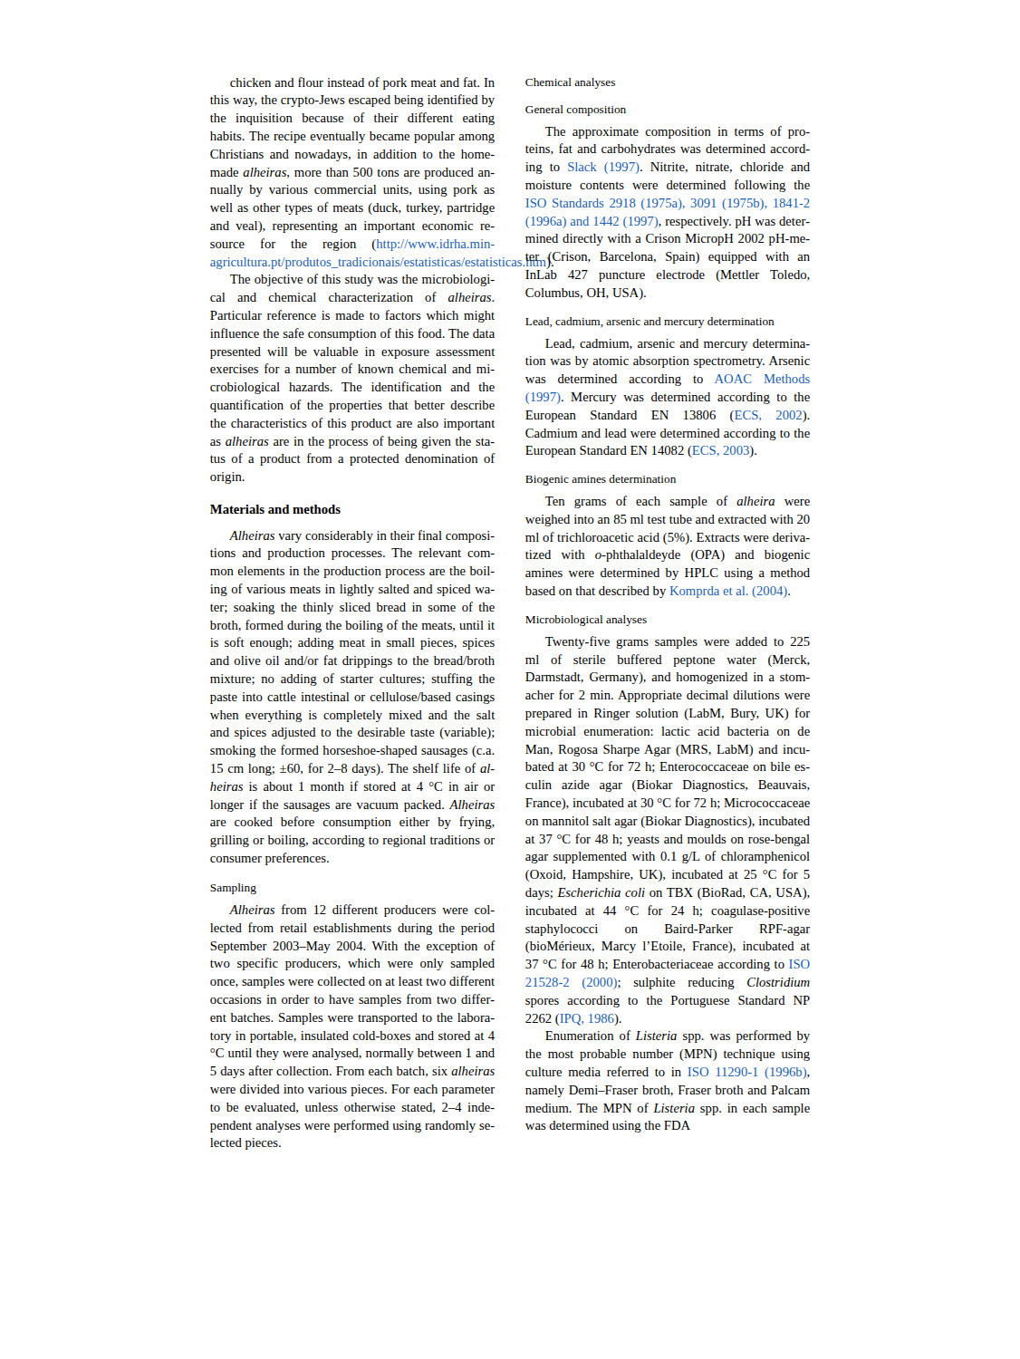chicken and flour instead of pork meat and fat. In this way, the crypto-Jews escaped being identified by the inquisition because of their different eating habits. The recipe eventually became popular among Christians and nowadays, in addition to the home-made alheiras, more than 500 tons are produced annually by various commercial units, using pork as well as other types of meats (duck, turkey, partridge and veal), representing an important economic resource for the region (http://www.idrha.min-agricultura.pt/produtos_tradicionais/estatisticas/estatisticas.htm).
The objective of this study was the microbiological and chemical characterization of alheiras. Particular reference is made to factors which might influence the safe consumption of this food. The data presented will be valuable in exposure assessment exercises for a number of known chemical and microbiological hazards. The identification and the quantification of the properties that better describe the characteristics of this product are also important as alheiras are in the process of being given the status of a product from a protected denomination of origin.
Materials and methods
Alheiras vary considerably in their final compositions and production processes. The relevant common elements in the production process are the boiling of various meats in lightly salted and spiced water; soaking the thinly sliced bread in some of the broth, formed during the boiling of the meats, until it is soft enough; adding meat in small pieces, spices and olive oil and/or fat drippings to the bread/broth mixture; no adding of starter cultures; stuffing the paste into cattle intestinal or cellulose/based casings when everything is completely mixed and the salt and spices adjusted to the desirable taste (variable); smoking the formed horseshoe-shaped sausages (c.a. 15 cm long; ±60, for 2–8 days). The shelf life of alheiras is about 1 month if stored at 4 °C in air or longer if the sausages are vacuum packed. Alheiras are cooked before consumption either by frying, grilling or boiling, according to regional traditions or consumer preferences.
Sampling
Alheiras from 12 different producers were collected from retail establishments during the period September 2003–May 2004. With the exception of two specific producers, which were only sampled once, samples were collected on at least two different occasions in order to have samples from two different batches. Samples were transported to the laboratory in portable, insulated cold-boxes and stored at 4 °C until they were analysed, normally between 1 and 5 days after collection. From each batch, six alheiras were divided into various pieces. For each parameter to be evaluated, unless otherwise stated, 2–4 independent analyses were performed using randomly selected pieces.
Chemical analyses
General composition
The approximate composition in terms of proteins, fat and carbohydrates was determined according to Slack (1997). Nitrite, nitrate, chloride and moisture contents were determined following the ISO Standards 2918 (1975a), 3091 (1975b), 1841-2 (1996a) and 1442 (1997), respectively. pH was determined directly with a Crison MicropH 2002 pH-meter (Crison, Barcelona, Spain) equipped with an InLab 427 puncture electrode (Mettler Toledo, Columbus, OH, USA).
Lead, cadmium, arsenic and mercury determination
Lead, cadmium, arsenic and mercury determination was by atomic absorption spectrometry. Arsenic was determined according to AOAC Methods (1997). Mercury was determined according to the European Standard EN 13806 (ECS, 2002). Cadmium and lead were determined according to the European Standard EN 14082 (ECS, 2003).
Biogenic amines determination
Ten grams of each sample of alheira were weighed into an 85 ml test tube and extracted with 20 ml of trichloroacetic acid (5%). Extracts were derivatized with o-phthalaldeyde (OPA) and biogenic amines were determined by HPLC using a method based on that described by Komprda et al. (2004).
Microbiological analyses
Twenty-five grams samples were added to 225 ml of sterile buffered peptone water (Merck, Darmstadt, Germany), and homogenized in a stomacher for 2 min. Appropriate decimal dilutions were prepared in Ringer solution (LabM, Bury, UK) for microbial enumeration: lactic acid bacteria on de Man, Rogosa Sharpe Agar (MRS, LabM) and incubated at 30 °C for 72 h; Enterococcaceae on bile esculin azide agar (Biokar Diagnostics, Beauvais, France), incubated at 30 °C for 72 h; Micrococcaceae on mannitol salt agar (Biokar Diagnostics), incubated at 37 °C for 48 h; yeasts and moulds on rose-bengal agar supplemented with 0.1 g/L of chloramphenicol (Oxoid, Hampshire, UK), incubated at 25 °C for 5 days; Escherichia coli on TBX (BioRad, CA, USA), incubated at 44 °C for 24 h; coagulase-positive staphylococci on Baird-Parker RPF-agar (bioMérieux, Marcy l’Etoile, France), incubated at 37 °C for 48 h; Enterobacteriaceae according to ISO 21528-2 (2000); sulphite reducing Clostridium spores according to the Portuguese Standard NP 2262 (IPQ, 1986).
Enumeration of Listeria spp. was performed by the most probable number (MPN) technique using culture media referred to in ISO 11290-1 (1996b), namely Demi–Fraser broth, Fraser broth and Palcam medium. The MPN of Listeria spp. in each sample was determined using the FDA